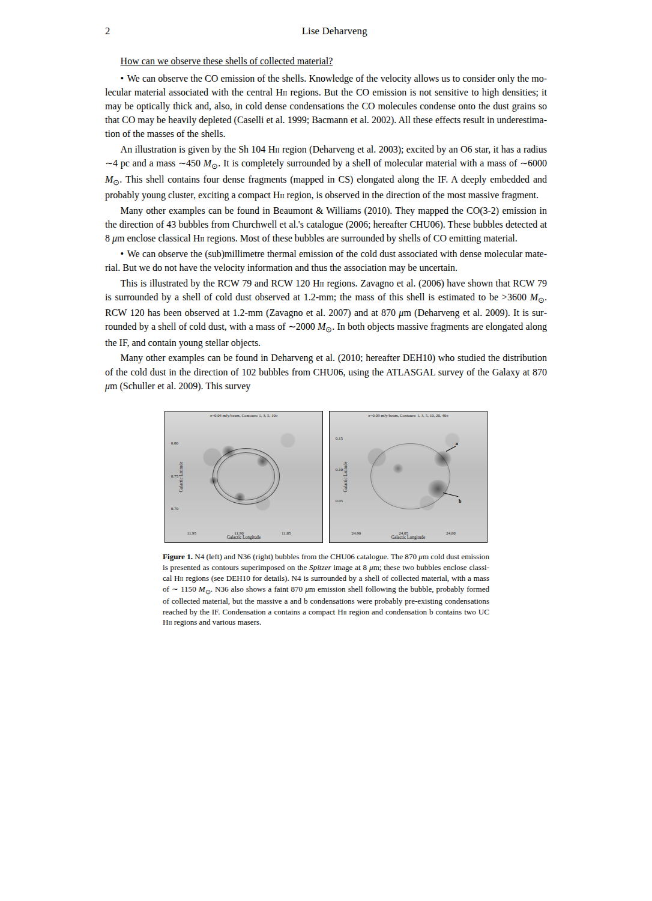2
Lise Deharveng
How can we observe these shells of collected material?
We can observe the CO emission of the shells. Knowledge of the velocity allows us to consider only the molecular material associated with the central Hii regions. But the CO emission is not sensitive to high densities; it may be optically thick and, also, in cold dense condensations the CO molecules condense onto the dust grains so that CO may be heavily depleted (Caselli et al. 1999; Bacmann et al. 2002). All these effects result in underestimation of the masses of the shells.
An illustration is given by the Sh 104 Hii region (Deharveng et al. 2003); excited by an O6 star, it has a radius ∼4 pc and a mass ∼450 M⊙. It is completely surrounded by a shell of molecular material with a mass of ∼6000 M⊙. This shell contains four dense fragments (mapped in CS) elongated along the IF. A deeply embedded and probably young cluster, exciting a compact Hii region, is observed in the direction of the most massive fragment.
Many other examples can be found in Beaumont & Williams (2010). They mapped the CO(3-2) emission in the direction of 43 bubbles from Churchwell et al.'s catalogue (2006; hereafter CHU06). These bubbles detected at 8 μm enclose classical Hii regions. Most of these bubbles are surrounded by shells of CO emitting material.
We can observe the (sub)millimetre thermal emission of the cold dust associated with dense molecular material. But we do not have the velocity information and thus the association may be uncertain.
This is illustrated by the RCW 79 and RCW 120 Hii regions. Zavagno et al. (2006) have shown that RCW 79 is surrounded by a shell of cold dust observed at 1.2-mm; the mass of this shell is estimated to be >3600 M⊙. RCW 120 has been observed at 1.2-mm (Zavagno et al. 2007) and at 870 μm (Deharveng et al. 2009). It is surrounded by a shell of cold dust, with a mass of ∼2000 M⊙. In both objects massive fragments are elongated along the IF, and contain young stellar objects.
Many other examples can be found in Deharveng et al. (2010; hereafter DEH10) who studied the distribution of the cold dust in the direction of 102 bubbles from CHU06, using the ATLASGAL survey of the Galaxy at 870 μm (Schuller et al. 2009). This survey
σ=0.04 mJy/beam, Contours: 1, 3, 5, 10σ
Galactic Latitude
0.80
0.75
0.70
11.95
11.90
11.85
Galactic Longitude
σ=0.09 mJy/beam, Contours: 1, 3, 5, 10, 20, 40σ
Galactic Latitude
0.15
0.10
0.05
24.90
24.85
24.80
Galactic Longitude
a
b
Figure 1. N4 (left) and N36 (right) bubbles from the CHU06 catalogue. The 870 μm cold dust emission is presented as contours superimposed on the Spitzer image at 8 μm; these two bubbles enclose classical Hii regions (see DEH10 for details). N4 is surrounded by a shell of collected material, with a mass of ∼ 1150 M⊙. N36 also shows a faint 870 μm emission shell following the bubble, probably formed of collected material, but the massive a and b condensations were probably pre-existing condensations reached by the IF. Condensation a contains a compact Hii region and condensation b contains two UC Hii regions and various masers.